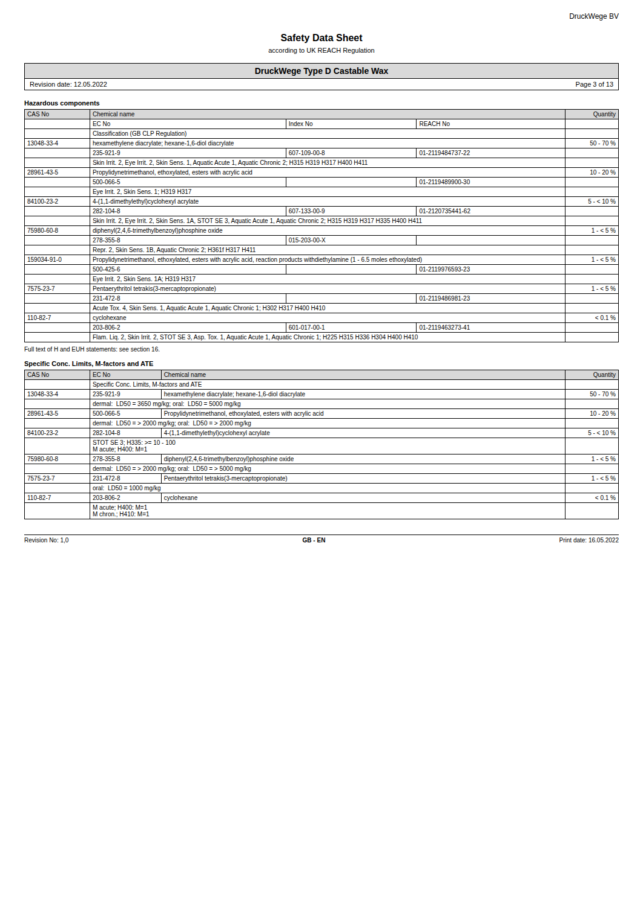DruckWege BV
Safety Data Sheet
according to UK REACH Regulation
DruckWege Type D Castable Wax
Revision date: 12.05.2022 Page 3 of 13
Hazardous components
| CAS No | Chemical name | Quantity |
| | EC No | Index No | REACH No | |
| | Classification (GB CLP Regulation) | |
| 13048-33-4 | hexamethylene diacrylate; hexane-1,6-diol diacrylate | 50 - 70 % |
| | 235-921-9 | 607-109-00-8 | 01-2119484737-22 | |
| | Skin Irrit. 2, Eye Irrit. 2, Skin Sens. 1, Aquatic Acute 1, Aquatic Chronic 2; H315 H319 H317 H400 H411 | |
| 28961-43-5 | Propylidynetrimethanol, ethoxylated, esters with acrylic acid | 10 - 20 % |
| | 500-066-5 | | 01-2119489900-30 | |
| | Eye Irrit. 2, Skin Sens. 1; H319 H317 | |
| 84100-23-2 | 4-(1,1-dimethylethyl)cyclohexyl acrylate | 5 - < 10 % |
| | 282-104-8 | 607-133-00-9 | 01-2120735441-62 | |
| | Skin Irrit. 2, Eye Irrit. 2, Skin Sens. 1A, STOT SE 3, Aquatic Acute 1, Aquatic Chronic 2; H315 H319 H317 H335 H400 H411 | |
| 75980-60-8 | diphenyl(2,4,6-trimethylbenzoyl)phosphine oxide | 1 - < 5 % |
| | 278-355-8 | 015-203-00-X | | |
| | Repr. 2, Skin Sens. 1B, Aquatic Chronic 2; H361f H317 H411 | |
| 159034-91-0 | Propylidynetrimethanol, ethoxylated, esters with acrylic acid, reaction products withdiethylamine (1 - 6.5 moles ethoxylated) | 1 - < 5 % |
| | 500-425-6 | | 01-2119976593-23 | |
| | Eye Irrit. 2, Skin Sens. 1A; H319 H317 | |
| 7575-23-7 | Pentaerythritol tetrakis(3-mercaptopropionate) | 1 - < 5 % |
| | 231-472-8 | | 01-2119486981-23 | |
| | Acute Tox. 4, Skin Sens. 1, Aquatic Acute 1, Aquatic Chronic 1; H302 H317 H400 H410 | |
| 110-82-7 | cyclohexane | < 0.1 % |
| | 203-806-2 | 601-017-00-1 | 01-2119463273-41 | |
| | Flam. Liq. 2, Skin Irrit. 2, STOT SE 3, Asp. Tox. 1, Aquatic Acute 1, Aquatic Chronic 1; H225 H315 H336 H304 H400 H410 | |
Full text of H and EUH statements: see section 16.
Specific Conc. Limits, M-factors and ATE
| CAS No | EC No | Chemical name | Quantity |
| | Specific Conc. Limits, M-factors and ATE | |
| 13048-33-4 | 235-921-9 | hexamethylene diacrylate; hexane-1,6-diol diacrylate | 50 - 70 % |
| | dermal: LD50 = 3650 mg/kg; oral: LD50 = 5000 mg/kg | |
| 28961-43-5 | 500-066-5 | Propylidynetrimethanol, ethoxylated, esters with acrylic acid | 10 - 20 % |
| | dermal: LD50 = > 2000 mg/kg; oral: LD50 = > 2000 mg/kg | |
| 84100-23-2 | 282-104-8 | 4-(1,1-dimethylethyl)cyclohexyl acrylate | 5 - < 10 % |
| | STOT SE 3; H335: >= 10 - 100 M acute; H400: M=1 | |
| 75980-60-8 | 278-355-8 | diphenyl(2,4,6-trimethylbenzoyl)phosphine oxide | 1 - < 5 % |
| | dermal: LD50 = > 2000 mg/kg; oral: LD50 = > 5000 mg/kg | |
| 7575-23-7 | 231-472-8 | Pentaerythritol tetrakis(3-mercaptopropionate) | 1 - < 5 % |
| | oral: LD50 = 1000 mg/kg | |
| 110-82-7 | 203-806-2 | cyclohexane | < 0.1 % |
| | M acute; H400: M=1 M chron.; H410: M=1 | |
Revision No: 1,0 GB - EN Print date: 16.05.2022